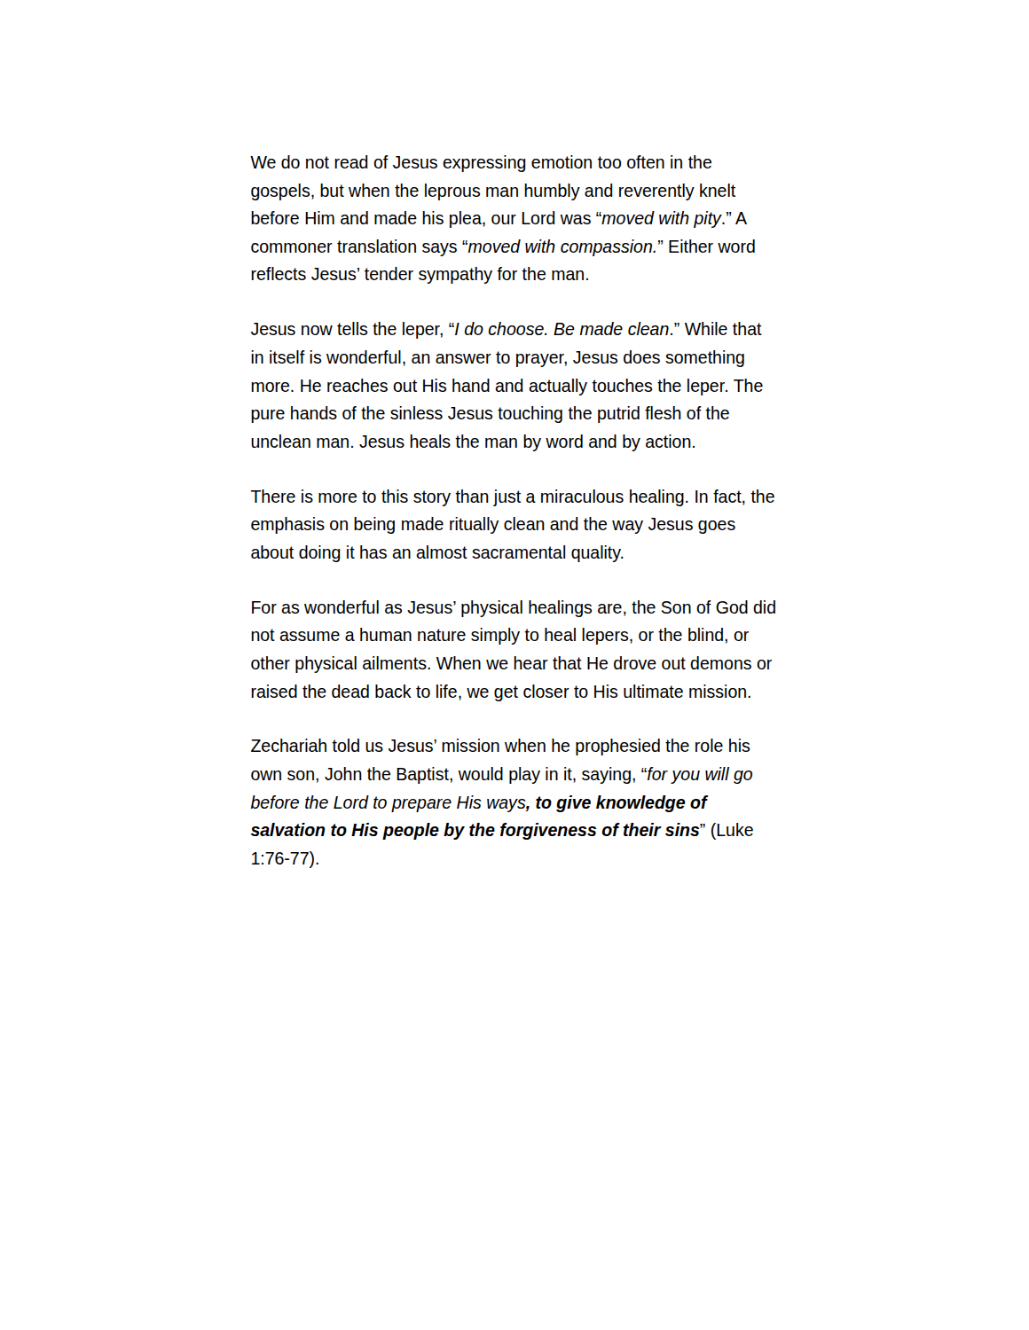We do not read of Jesus expressing emotion too often in the gospels, but when the leprous man humbly and reverently knelt before Him and made his plea, our Lord was “moved with pity.” A commoner translation says “moved with compassion.” Either word reflects Jesus’ tender sympathy for the man.
Jesus now tells the leper, “I do choose. Be made clean.” While that in itself is wonderful, an answer to prayer, Jesus does something more. He reaches out His hand and actually touches the leper. The pure hands of the sinless Jesus touching the putrid flesh of the unclean man. Jesus heals the man by word and by action.
There is more to this story than just a miraculous healing. In fact, the emphasis on being made ritually clean and the way Jesus goes about doing it has an almost sacramental quality.
For as wonderful as Jesus’ physical healings are, the Son of God did not assume a human nature simply to heal lepers, or the blind, or other physical ailments. When we hear that He drove out demons or raised the dead back to life, we get closer to His ultimate mission.
Zechariah told us Jesus’ mission when he prophesied the role his own son, John the Baptist, would play in it, saying, “for you will go before the Lord to prepare His ways, to give knowledge of salvation to His people by the forgiveness of their sins” (Luke 1:76-77).